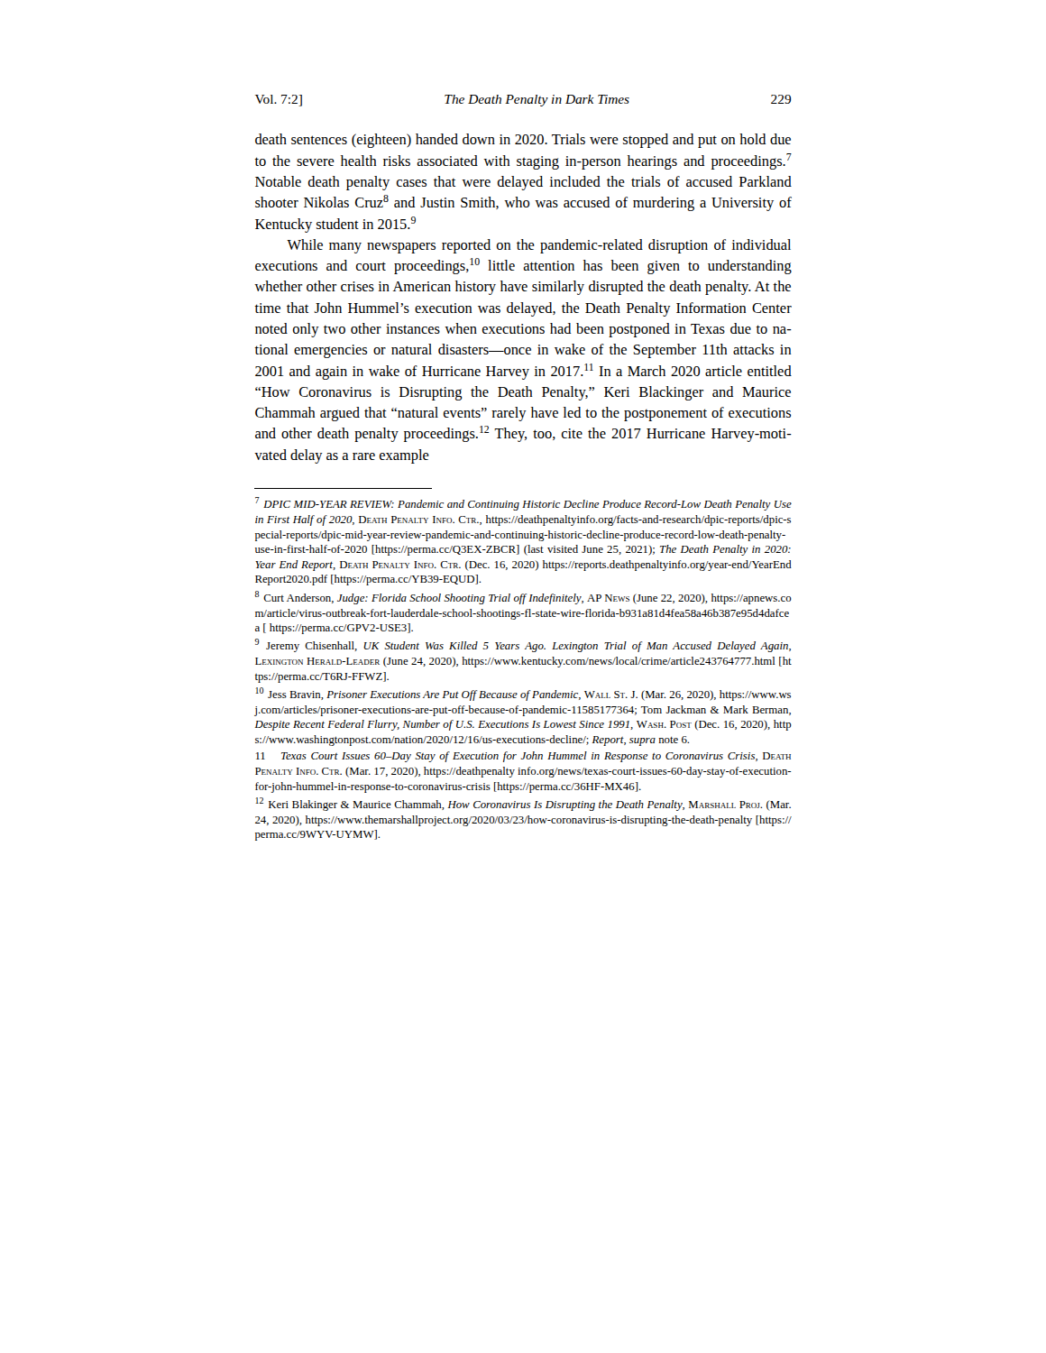Vol. 7:2] The Death Penalty in Dark Times 229
death sentences (eighteen) handed down in 2020. Trials were stopped and put on hold due to the severe health risks associated with staging in-person hearings and proceedings.7 Notable death penalty cases that were delayed included the trials of accused Parkland shooter Nikolas Cruz8 and Justin Smith, who was accused of murdering a University of Kentucky student in 2015.9
While many newspapers reported on the pandemic-related disruption of individual executions and court proceedings,10 little attention has been given to understanding whether other crises in American history have similarly disrupted the death penalty. At the time that John Hummel’s execution was delayed, the Death Penalty Information Center noted only two other instances when executions had been postponed in Texas due to national emergencies or natural disasters—once in wake of the September 11th attacks in 2001 and again in wake of Hurricane Harvey in 2017.11 In a March 2020 article entitled “How Coronavirus is Disrupting the Death Penalty,” Keri Blackinger and Maurice Chammah argued that “natural events” rarely have led to the postponement of executions and other death penalty proceedings.12 They, too, cite the 2017 Hurricane Harvey-motivated delay as a rare example
7 DPIC MID-YEAR REVIEW: Pandemic and Continuing Historic Decline Produce Record-Low Death Penalty Use in First Half of 2020, Death Penalty Info. Ctr., https://deathpenaltyinfo.org/facts-and-research/dpic-reports/dpic-special-reports/dpic-mid-year-review-pandemic-and-continuing-historic-decline-produce-record-low-death-penalty-use-in-first-half-of-2020 [https://perma.cc/Q3EX-ZBCR] (last visited June 25, 2021); The Death Penalty in 2020: Year End Report, Death Penalty Info. Ctr. (Dec. 16, 2020) https://reports.deathpenaltyinfo.org/year-end/YearEndReport2020.pdf [https://perma.cc/YB39-EQUD].
8 Curt Anderson, Judge: Florida School Shooting Trial off Indefinitely, AP News (June 22, 2020), https://apnews.com/article/virus-outbreak-fort-lauderdale-school-shootings-fl-state-wire-florida-b931a81d4fea58a46b387e95d4dafcea [ https://perma.cc/GPV2-USE3].
9 Jeremy Chisenhall, UK Student Was Killed 5 Years Ago. Lexington Trial of Man Accused Delayed Again, Lexington Herald-Leader (June 24, 2020), https://www.kentucky.com/news/local/crime/article243764777.html [https://perma.cc/T6RJ-FFWZ].
10 Jess Bravin, Prisoner Executions Are Put Off Because of Pandemic, Wall St. J. (Mar. 26, 2020), https://www.wsj.com/articles/prisoner-executions-are-put-off-because-of-pandemic-11585177364; Tom Jackman & Mark Berman, Despite Recent Federal Flurry, Number of U.S. Executions Is Lowest Since 1991, Wash. Post (Dec. 16, 2020), https://www.washingtonpost.com/nation/2020/12/16/us-executions-decline/; Report, supra note 6.
11 Texas Court Issues 60–Day Stay of Execution for John Hummel in Response to Coronavirus Crisis, Death Penalty Info. Ctr. (Mar. 17, 2020), https://deathpenalty info.org/news/texas-court-issues-60-day-stay-of-execution-for-john-hummel-in-response-to-coronavirus-crisis [https://perma.cc/36HF-MX46].
12 Keri Blakinger & Maurice Chammah, How Coronavirus Is Disrupting the Death Penalty, Marshall Proj. (Mar. 24, 2020), https://www.themarshallproject.org/2020/03/23/how-coronavirus-is-disrupting-the-death-penalty [https://perma.cc/9WYV-UYMW].